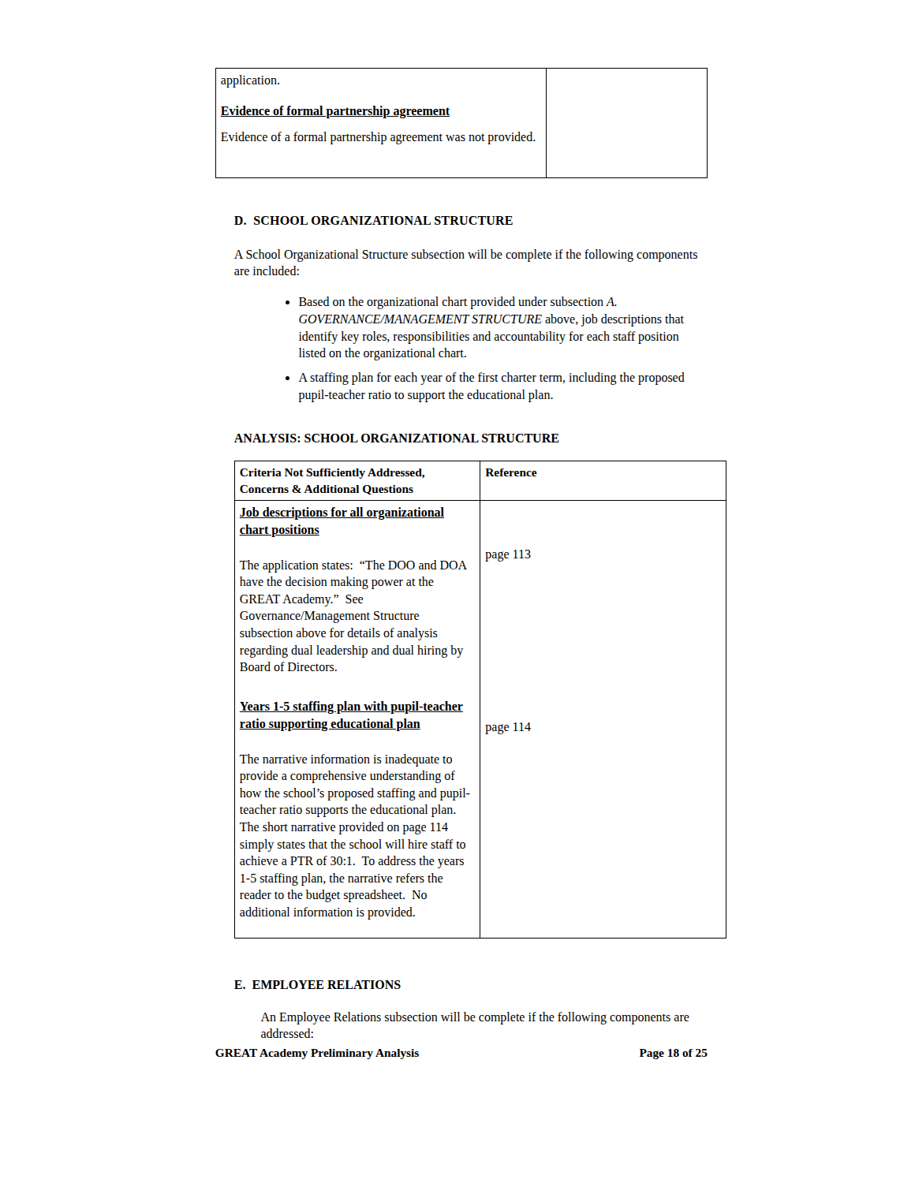| application. Evidence of formal partnership agreement Evidence of a formal partnership agreement was not provided. | |
D. SCHOOL ORGANIZATIONAL STRUCTURE
A School Organizational Structure subsection will be complete if the following components are included:
Based on the organizational chart provided under subsection A. GOVERNANCE/MANAGEMENT STRUCTURE above, job descriptions that identify key roles, responsibilities and accountability for each staff position listed on the organizational chart.
A staffing plan for each year of the first charter term, including the proposed pupil-teacher ratio to support the educational plan.
ANALYSIS: SCHOOL ORGANIZATIONAL STRUCTURE
| Criteria Not Sufficiently Addressed, Concerns & Additional Questions | Reference |
| --- | --- |
| Job descriptions for all organizational chart positions The application states: “The DOO and DOA have the decision making power at the GREAT Academy.” See Governance/Management Structure subsection above for details of analysis regarding dual leadership and dual hiring by Board of Directors. Years 1-5 staffing plan with pupil-teacher ratio supporting educational plan The narrative information is inadequate to provide a comprehensive understanding of how the school’s proposed staffing and pupil-teacher ratio supports the educational plan. The short narrative provided on page 114 simply states that the school will hire staff to achieve a PTR of 30:1. To address the years 1-5 staffing plan, the narrative refers the reader to the budget spreadsheet. No additional information is provided. | page 113 page 114 |
E. EMPLOYEE RELATIONS
An Employee Relations subsection will be complete if the following components are addressed:
GREAT Academy Preliminary Analysis Page 18 of 25